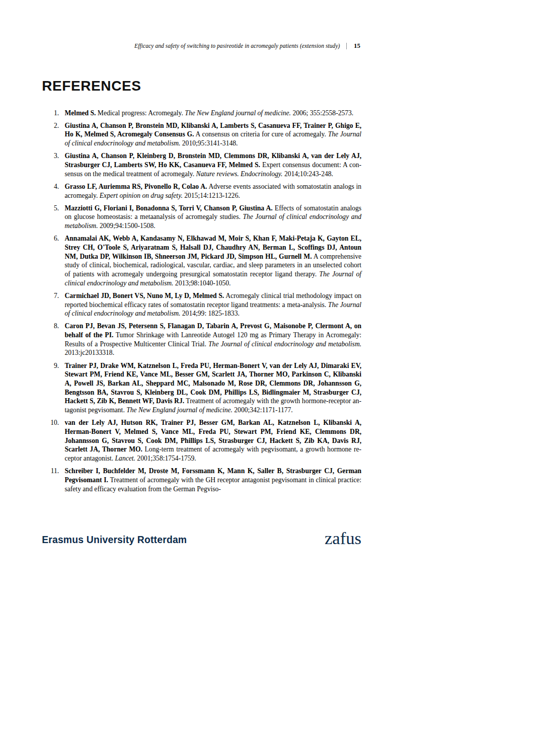Efficacy and safety of switching to pasireotide in acromegaly patients (extension study) 15
REFERENCES
1. Melmed S. Medical progress: Acromegaly. The New England journal of medicine. 2006; 355:2558-2573.
2. Giustina A, Chanson P, Bronstein MD, Klibanski A, Lamberts S, Casanueva FF, Trainer P, Ghigo E, Ho K, Melmed S, Acromegaly Consensus G. A consensus on criteria for cure of acromegaly. The Journal of clinical endocrinology and metabolism. 2010;95:3141-3148.
3. Giustina A, Chanson P, Kleinberg D, Bronstein MD, Clemmons DR, Klibanski A, van der Lely AJ, Strasburger CJ, Lamberts SW, Ho KK, Casanueva FF, Melmed S. Expert consensus document: A consensus on the medical treatment of acromegaly. Nature reviews. Endocrinology. 2014;10:243-248.
4. Grasso LF, Auriemma RS, Pivonello R, Colao A. Adverse events associated with somatostatin analogs in acromegaly. Expert opinion on drug safety. 2015;14:1213-1226.
5. Mazziotti G, Floriani I, Bonadonna S, Torri V, Chanson P, Giustina A. Effects of somatostatin analogs on glucose homeostasis: a metaanalysis of acromegaly studies. The Journal of clinical endocrinology and metabolism. 2009;94:1500-1508.
6. Annamalai AK, Webb A, Kandasamy N, Elkhawad M, Moir S, Khan F, Maki-Petaja K, Gayton EL, Strey CH, O'Toole S, Ariyaratnam S, Halsall DJ, Chaudhry AN, Berman L, Scoffings DJ, Antoun NM, Dutka DP, Wilkinson IB, Shneerson JM, Pickard JD, Simpson HL, Gurnell M. A comprehensive study of clinical, biochemical, radiological, vascular, cardiac, and sleep parameters in an unselected cohort of patients with acromegaly undergoing presurgical somatostatin receptor ligand therapy. The Journal of clinical endocrinology and metabolism. 2013;98:1040-1050.
7. Carmichael JD, Bonert VS, Nuno M, Ly D, Melmed S. Acromegaly clinical trial methodology impact on reported biochemical efficacy rates of somatostatin receptor ligand treatments: a meta-analysis. The Journal of clinical endocrinology and metabolism. 2014;99: 1825-1833.
8. Caron PJ, Bevan JS, Petersenn S, Flanagan D, Tabarin A, Prevost G, Maisonobe P, Clermont A, on behalf of the PI. Tumor Shrinkage with Lanreotide Autogel 120 mg as Primary Therapy in Acromegaly: Results of a Prospective Multicenter Clinical Trial. The Journal of clinical endocrinology and metabolism. 2013:jc20133318.
9. Trainer PJ, Drake WM, Katznelson L, Freda PU, Herman-Bonert V, van der Lely AJ, Dimaraki EV, Stewart PM, Friend KE, Vance ML, Besser GM, Scarlett JA, Thorner MO, Parkinson C, Klibanski A, Powell JS, Barkan AL, Sheppard MC, Malsonado M, Rose DR, Clemmons DR, Johannsson G, Bengtsson BA, Stavrou S, Kleinberg DL, Cook DM, Phillips LS, Bidlingmaier M, Strasburger CJ, Hackett S, Zib K, Bennett WF, Davis RJ. Treatment of acromegaly with the growth hormone-receptor antagonist pegvisomant. The New England journal of medicine. 2000;342:1171-1177.
10. van der Lely AJ, Hutson RK, Trainer PJ, Besser GM, Barkan AL, Katznelson L, Klibanski A, Herman-Bonert V, Melmed S, Vance ML, Freda PU, Stewart PM, Friend KE, Clemmons DR, Johannsson G, Stavrou S, Cook DM, Phillips LS, Strasburger CJ, Hackett S, Zib KA, Davis RJ, Scarlett JA, Thorner MO. Long-term treatment of acromegaly with pegvisomant, a growth hormone receptor antagonist. Lancet. 2001;358:1754-1759.
11. Schreiber I, Buchfelder M, Droste M, Forssmann K, Mann K, Saller B, Strasburger CJ, German Pegvisomant I. Treatment of acromegaly with the GH receptor antagonist pegvisomant in clinical practice: safety and efficacy evaluation from the German Pegviso-
Erasmus University Rotterdam
zafus